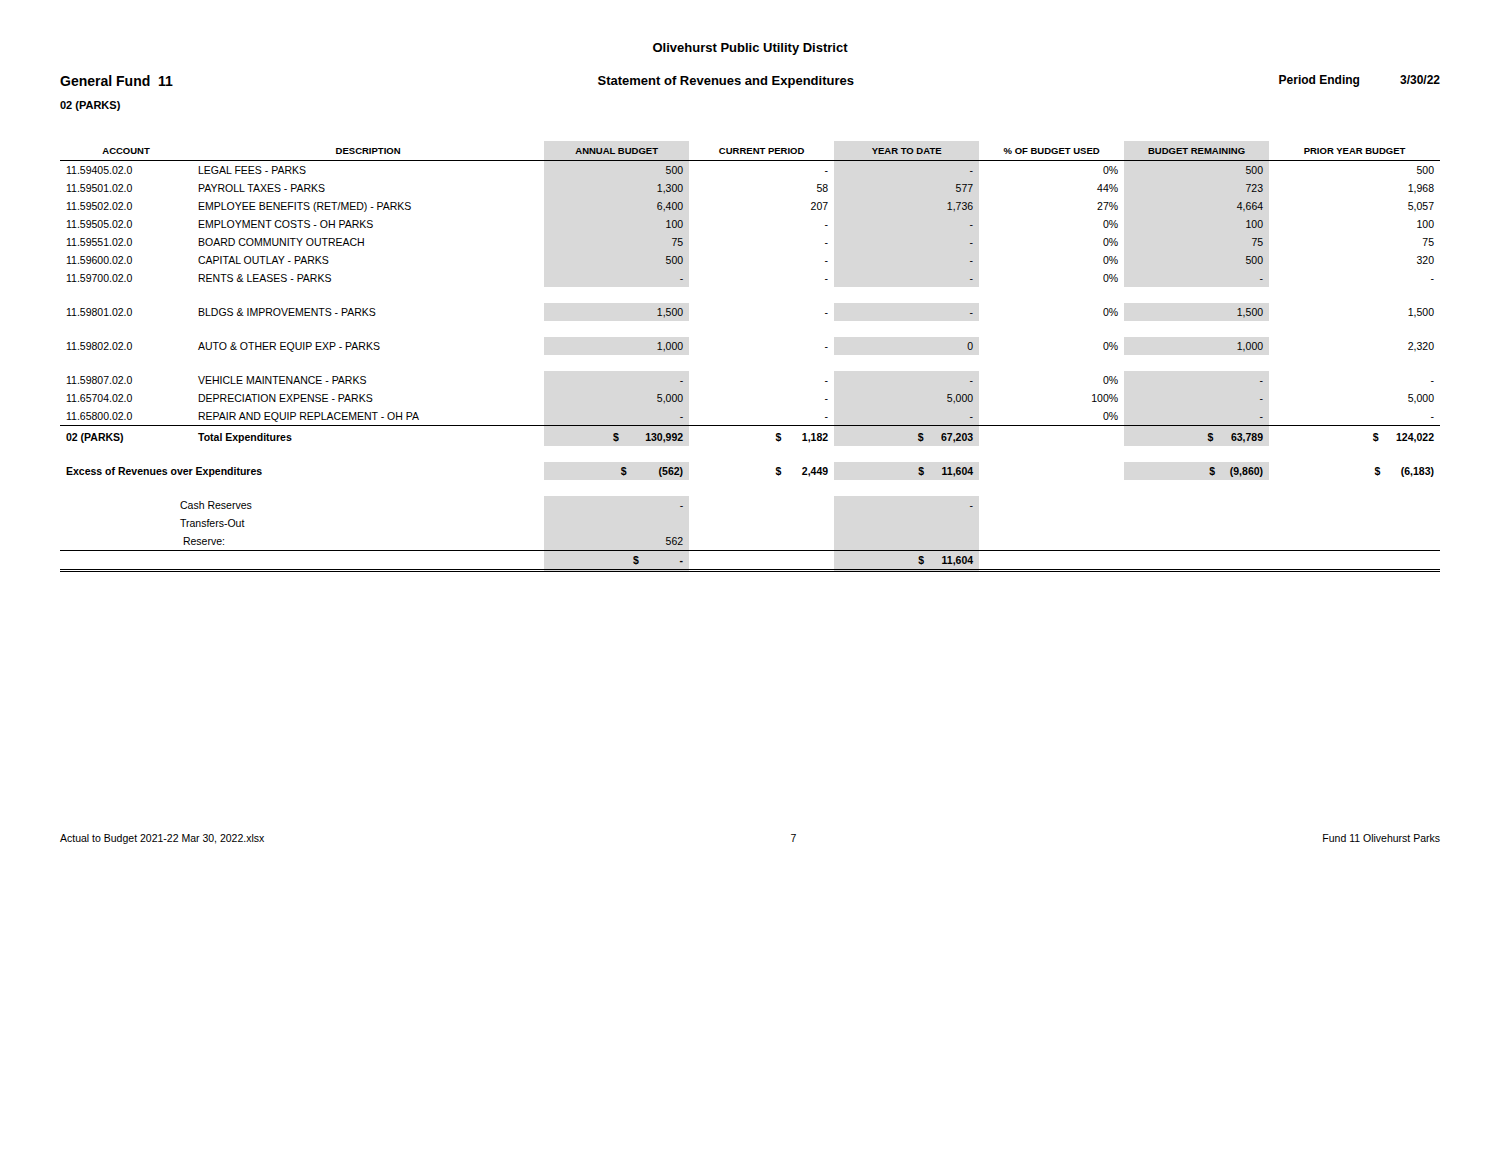Olivehurst Public Utility District
General Fund 11
Statement of Revenues and Expenditures
Period Ending 3/30/22
02 (PARKS)
| ACCOUNT | DESCRIPTION | ANNUAL BUDGET | CURRENT PERIOD | YEAR TO DATE | % OF BUDGET USED | BUDGET REMAINING | PRIOR YEAR BUDGET |
| --- | --- | --- | --- | --- | --- | --- | --- |
| 11.59405.02.0 | LEGAL FEES - PARKS | 500 | - | - | 0% | 500 | 500 |
| 11.59501.02.0 | PAYROLL TAXES - PARKS | 1,300 | 58 | 577 | 44% | 723 | 1,968 |
| 11.59502.02.0 | EMPLOYEE BENEFITS (RET/MED) - PARKS | 6,400 | 207 | 1,736 | 27% | 4,664 | 5,057 |
| 11.59505.02.0 | EMPLOYMENT COSTS - OH PARKS | 100 | - | - | 0% | 100 | 100 |
| 11.59551.02.0 | BOARD COMMUNITY OUTREACH | 75 | - | - | 0% | 75 | 75 |
| 11.59600.02.0 | CAPITAL OUTLAY - PARKS | 500 | - | - | 0% | 500 | 320 |
| 11.59700.02.0 | RENTS & LEASES - PARKS | - | - | - | 0% | - | - |
| 11.59801.02.0 | BLDGS & IMPROVEMENTS - PARKS | 1,500 | - | - | 0% | 1,500 | 1,500 |
| 11.59802.02.0 | AUTO & OTHER EQUIP EXP - PARKS | 1,000 | - | 0 | 0% | 1,000 | 2,320 |
| 11.59807.02.0 | VEHICLE MAINTENANCE - PARKS | - | - | - | 0% | - | - |
| 11.65704.02.0 | DEPRECIATION EXPENSE - PARKS | 5,000 | - | 5,000 | 100% | - | 5,000 |
| 11.65800.02.0 | REPAIR AND EQUIP REPLACEMENT - OH PA | - | - | - | 0% | - | - |
| 02 (PARKS) | Total Expenditures | $ 130,992 | $ 1,182 | $ 67,203 | | $ 63,789 | $ 124,022 |
| Excess of Revenues over Expenditures | $ (562) | $ 2,449 | $ 11,604 | | $ (9,860) | $ (6,183) |
| Cash Reserves | - | | - | | | |
| Transfers-Out | | | | | | |
| Reserve: | 562 | | | | | |
| | $ - | | $ 11,604 | | | |
Actual to Budget 2021-22 Mar 30, 2022.xlsx
7
Fund 11 Olivehurst Parks